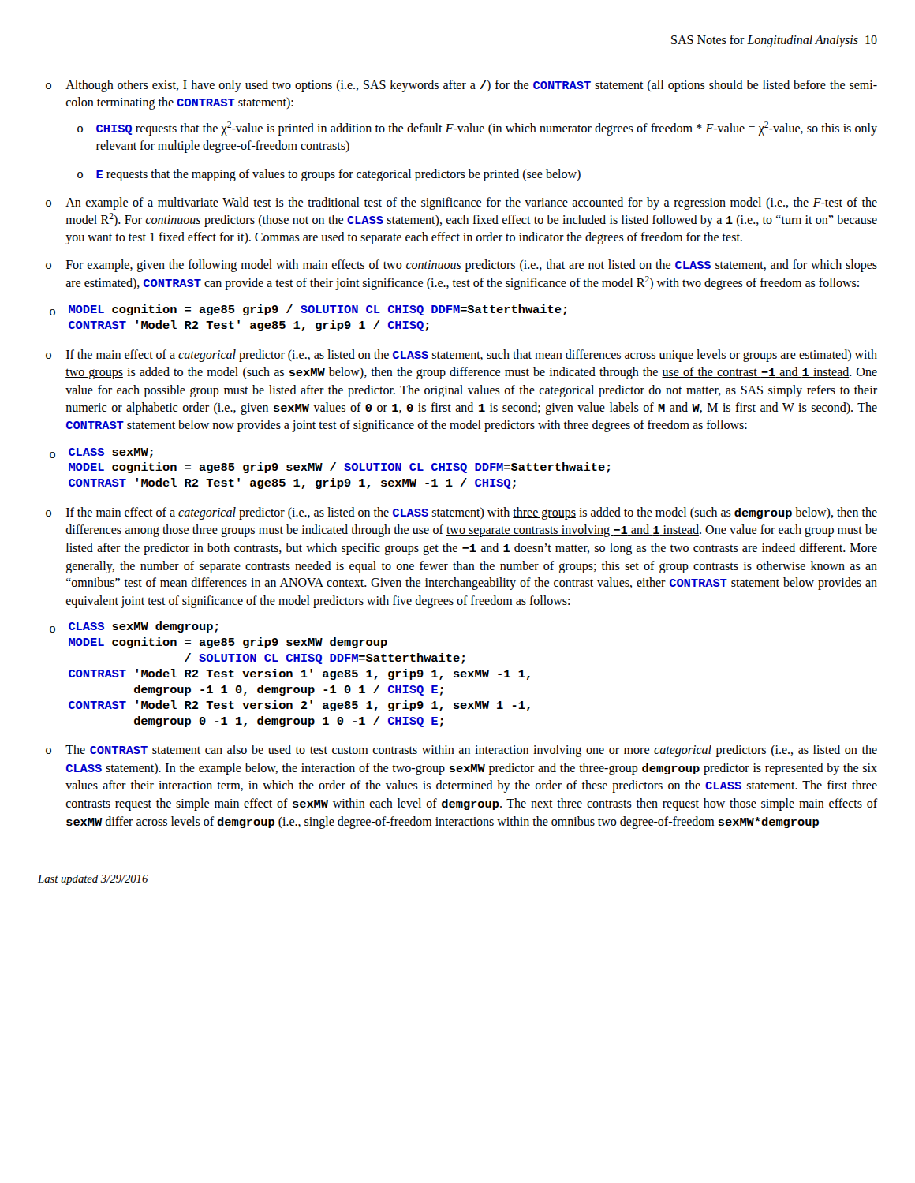SAS Notes for Longitudinal Analysis 10
o Although others exist, I have only used two options (i.e., SAS keywords after a /) for the CONTRAST statement (all options should be listed before the semi-colon terminating the CONTRAST statement):
o CHISQ requests that the χ2-value is printed in addition to the default F-value (in which numerator degrees of freedom * F-value = χ2-value, so this is only relevant for multiple degree-of-freedom contrasts)
o E requests that the mapping of values to groups for categorical predictors be printed (see below)
o An example of a multivariate Wald test is the traditional test of the significance for the variance accounted for by a regression model (i.e., the F-test of the model R2). For continuous predictors (those not on the CLASS statement), each fixed effect to be included is listed followed by a 1 (i.e., to “turn it on” because you want to test 1 fixed effect for it). Commas are used to separate each effect in order to indicator the degrees of freedom for the test.
o For example, given the following model with main effects of two continuous predictors (i.e., that are not listed on the CLASS statement, and for which slopes are estimated), CONTRAST can provide a test of their joint significance (i.e., test of the significance of the model R2) with two degrees of freedom as follows:
o
MODEL cognition = age85 grip9 / SOLUTION CL CHISQ DDFM=Satterthwaite; CONTRAST 'Model R2 Test' age85 1, grip9 1 / CHISQ;
o If the main effect of a categorical predictor (i.e., as listed on the CLASS statement, such that mean differences across unique levels or groups are estimated) with two groups is added to the model (such as sexMW below), then the group difference must be indicated through the use of the contrast −1 and 1 instead. One value for each possible group must be listed after the predictor. The original values of the categorical predictor do not matter, as SAS simply refers to their numeric or alphabetic order (i.e., given sexMW values of 0 or 1, 0 is first and 1 is second; given value labels of M and W, M is first and W is second). The CONTRAST statement below now provides a joint test of significance of the model predictors with three degrees of freedom as follows:
o
CLASS sexMW; MODEL cognition = age85 grip9 sexMW / SOLUTION CL CHISQ DDFM=Satterthwaite; CONTRAST 'Model R2 Test' age85 1, grip9 1, sexMW -1 1 / CHISQ;
o If the main effect of a categorical predictor (i.e., as listed on the CLASS statement) with three groups is added to the model (such as demgroup below), then the differences among those three groups must be indicated through the use of two separate contrasts involving −1 and 1 instead. One value for each group must be listed after the predictor in both contrasts, but which specific groups get the −1 and 1 doesn’t matter, so long as the two contrasts are indeed different. More generally, the number of separate contrasts needed is equal to one fewer than the number of groups; this set of group contrasts is otherwise known as an “omnibus” test of mean differences in an ANOVA context. Given the interchangeability of the contrast values, either CONTRAST statement below provides an equivalent joint test of significance of the model predictors with five degrees of freedom as follows:
o
CLASS sexMW demgroup; MODEL cognition = age85 grip9 sexMW demgroup / SOLUTION CL CHISQ DDFM=Satterthwaite; CONTRAST 'Model R2 Test version 1' age85 1, grip9 1, sexMW -1 1, demgroup -1 1 0, demgroup -1 0 1 / CHISQ E; CONTRAST 'Model R2 Test version 2' age85 1, grip9 1, sexMW 1 -1, demgroup 0 -1 1, demgroup 1 0 -1 / CHISQ E;
o The CONTRAST statement can also be used to test custom contrasts within an interaction involving one or more categorical predictors (i.e., as listed on the CLASS statement). In the example below, the interaction of the two-group sexMW predictor and the three-group demgroup predictor is represented by the six values after their interaction term, in which the order of the values is determined by the order of these predictors on the CLASS statement. The first three contrasts request the simple main effect of sexMW within each level of demgroup. The next three contrasts then request how those simple main effects of sexMW differ across levels of demgroup (i.e., single degree-of-freedom interactions within the omnibus two degree-of-freedom sexMW*demgroup
Last updated 3/29/2016